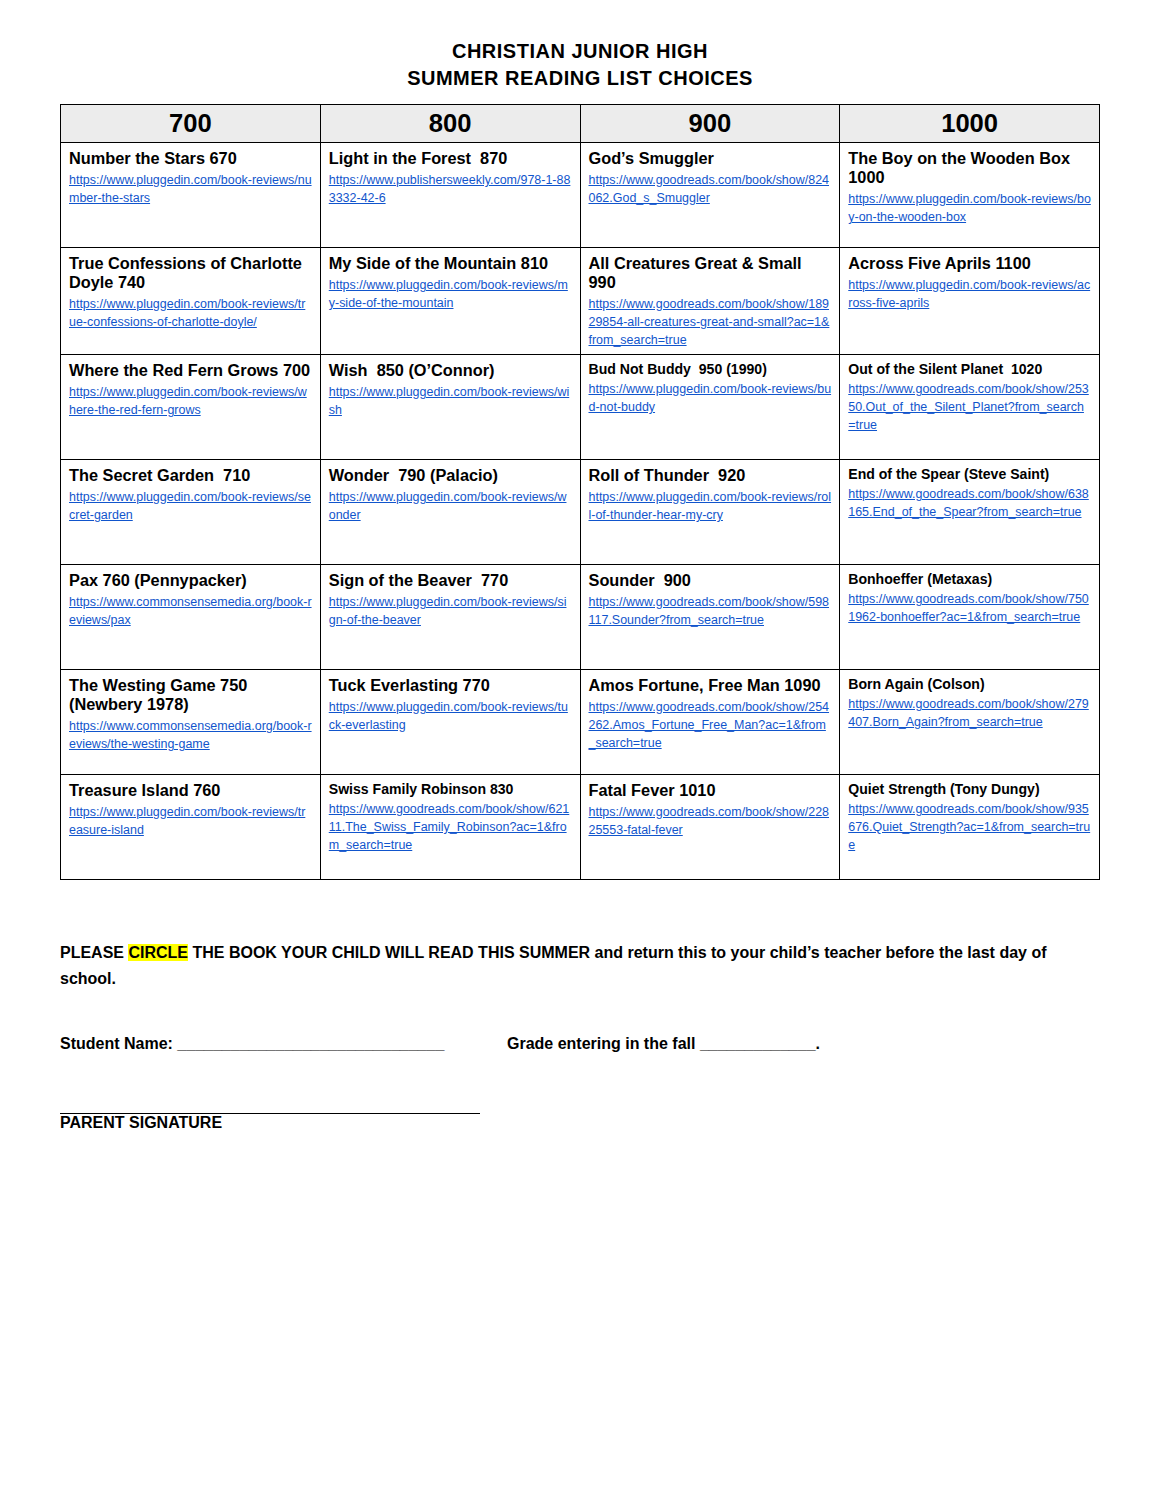CHRISTIAN JUNIOR HIGH
SUMMER READING LIST CHOICES
| 700 | 800 | 900 | 1000 |
| --- | --- | --- | --- |
| Number the Stars 670 https://www.pluggedin.com/book-reviews/number-the-stars | Light in the Forest 870 https://www.publishersweekly.com/978-1-883332-42-6 | God’s Smuggler https://www.goodreads.com/book/show/824062.God_s_Smuggler | The Boy on the Wooden Box 1000 https://www.pluggedin.com/book-reviews/boy-on-the-wooden-box |
| True Confessions of Charlotte Doyle 740 https://www.pluggedin.com/book-reviews/true-confessions-of-charlotte-doyle/ | My Side of the Mountain 810 https://www.pluggedin.com/book-reviews/my-side-of-the-mountain | All Creatures Great & Small 990 https://www.goodreads.com/book/show/18929854-all-creatures-great-and-small?ac=1&from_search=true | Across Five Aprils 1100 https://www.pluggedin.com/book-reviews/across-five-aprils |
| Where the Red Fern Grows 700 https://www.pluggedin.com/book-reviews/where-the-red-fern-grows | Wish 850 (O’Connor) https://www.pluggedin.com/book-reviews/wish | Bud Not Buddy 950 (1990) https://www.pluggedin.com/book-reviews/bud-not-buddy | Out of the Silent Planet 1020 https://www.goodreads.com/book/show/25350.Out_of_the_Silent_Planet?from_search=true |
| The Secret Garden 710 https://www.pluggedin.com/book-reviews/secret-garden | Wonder 790 (Palacio) https://www.pluggedin.com/book-reviews/wonder | Roll of Thunder 920 https://www.pluggedin.com/book-reviews/roll-of-thunder-hear-my-cry | End of the Spear (Steve Saint) https://www.goodreads.com/book/show/638165.End_of_the_Spear?from_search=true |
| Pax 760 (Pennypacker) https://www.commonsensemedia.org/book-reviews/pax | Sign of the Beaver 770 https://www.pluggedin.com/book-reviews/sign-of-the-beaver | Sounder 900 https://www.goodreads.com/book/show/598117.Sounder?from_search=true | Bonhoeffer (Metaxas) https://www.goodreads.com/book/show/7501962-bonhoeffer?ac=1&from_search=true |
| The Westing Game 750 (Newbery 1978) https://www.commonsensemedia.org/book-reviews/the-westing-game | Tuck Everlasting 770 https://www.pluggedin.com/book-reviews/tuck-everlasting | Amos Fortune, Free Man 1090 https://www.goodreads.com/book/show/254262.Amos_Fortune_Free_Man?ac=1&from_search=true | Born Again (Colson) https://www.goodreads.com/book/show/279407.Born_Again?from_search=true |
| Treasure Island 760 https://www.pluggedin.com/book-reviews/treasure-island | Swiss Family Robinson 830 https://www.goodreads.com/book/show/62111.The_Swiss_Family_Robinson?ac=1&from_search=true | Fatal Fever 1010 https://www.goodreads.com/book/show/22825553-fatal-fever | Quiet Strength (Tony Dungy) https://www.goodreads.com/book/show/935676.Quiet_Strength?ac=1&from_search=true |
PLEASE CIRCLE THE BOOK YOUR CHILD WILL READ THIS SUMMER and return this to your child’s teacher before the last day of school.
Student Name: ______________________________ Grade entering in the fall _____________.
PARENT SIGNATURE